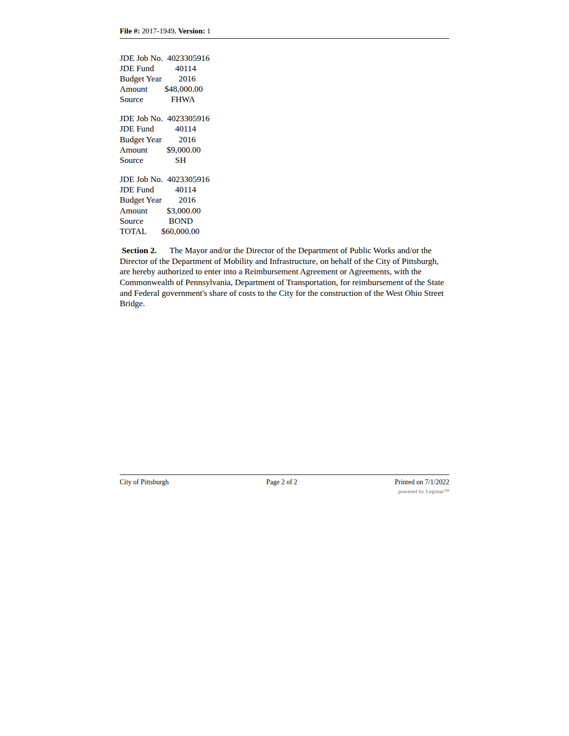File #: 2017-1949, Version: 1
JDE Job No. 4023305916 JDE Fund 40114 Budget Year 2016 Amount $48,000.00 Source FHWA
JDE Job No. 4023305916 JDE Fund 40114 Budget Year 2016 Amount $9,000.00 Source SH
JDE Job No. 4023305916 JDE Fund 40114 Budget Year 2016 Amount $3,000.00 Source BOND TOTAL $60,000.00
Section 2. The Mayor and/or the Director of the Department of Public Works and/or the Director of the Department of Mobility and Infrastructure, on behalf of the City of Pittsburgh, are hereby authorized to enter into a Reimbursement Agreement or Agreements, with the Commonwealth of Pennsylvania, Department of Transportation, for reimbursement of the State and Federal government's share of costs to the City for the construction of the West Ohio Street Bridge.
City of Pittsburgh
Page 2 of 2
Printed on 7/1/2022
powered by Legistar™